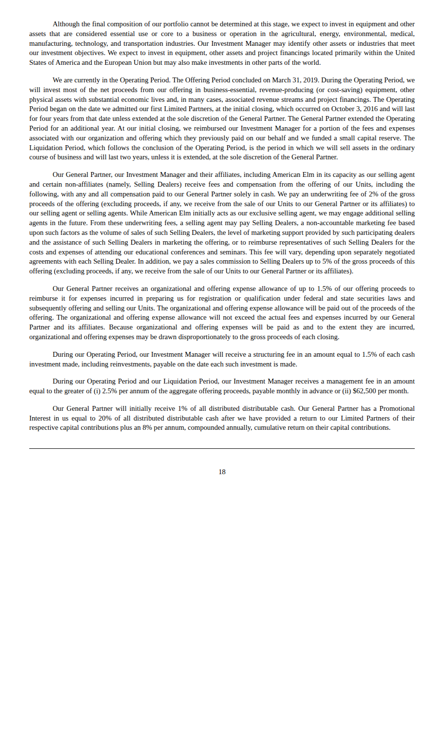Although the final composition of our portfolio cannot be determined at this stage, we expect to invest in equipment and other assets that are considered essential use or core to a business or operation in the agricultural, energy, environmental, medical, manufacturing, technology, and transportation industries. Our Investment Manager may identify other assets or industries that meet our investment objectives. We expect to invest in equipment, other assets and project financings located primarily within the United States of America and the European Union but may also make investments in other parts of the world.
We are currently in the Operating Period. The Offering Period concluded on March 31, 2019. During the Operating Period, we will invest most of the net proceeds from our offering in business-essential, revenue-producing (or cost-saving) equipment, other physical assets with substantial economic lives and, in many cases, associated revenue streams and project financings. The Operating Period began on the date we admitted our first Limited Partners, at the initial closing, which occurred on October 3, 2016 and will last for four years from that date unless extended at the sole discretion of the General Partner. The General Partner extended the Operating Period for an additional year. At our initial closing, we reimbursed our Investment Manager for a portion of the fees and expenses associated with our organization and offering which they previously paid on our behalf and we funded a small capital reserve. The Liquidation Period, which follows the conclusion of the Operating Period, is the period in which we will sell assets in the ordinary course of business and will last two years, unless it is extended, at the sole discretion of the General Partner.
Our General Partner, our Investment Manager and their affiliates, including American Elm in its capacity as our selling agent and certain non-affiliates (namely, Selling Dealers) receive fees and compensation from the offering of our Units, including the following, with any and all compensation paid to our General Partner solely in cash. We pay an underwriting fee of 2% of the gross proceeds of the offering (excluding proceeds, if any, we receive from the sale of our Units to our General Partner or its affiliates) to our selling agent or selling agents. While American Elm initially acts as our exclusive selling agent, we may engage additional selling agents in the future. From these underwriting fees, a selling agent may pay Selling Dealers, a non-accountable marketing fee based upon such factors as the volume of sales of such Selling Dealers, the level of marketing support provided by such participating dealers and the assistance of such Selling Dealers in marketing the offering, or to reimburse representatives of such Selling Dealers for the costs and expenses of attending our educational conferences and seminars. This fee will vary, depending upon separately negotiated agreements with each Selling Dealer. In addition, we pay a sales commission to Selling Dealers up to 5% of the gross proceeds of this offering (excluding proceeds, if any, we receive from the sale of our Units to our General Partner or its affiliates).
Our General Partner receives an organizational and offering expense allowance of up to 1.5% of our offering proceeds to reimburse it for expenses incurred in preparing us for registration or qualification under federal and state securities laws and subsequently offering and selling our Units. The organizational and offering expense allowance will be paid out of the proceeds of the offering. The organizational and offering expense allowance will not exceed the actual fees and expenses incurred by our General Partner and its affiliates. Because organizational and offering expenses will be paid as and to the extent they are incurred, organizational and offering expenses may be drawn disproportionately to the gross proceeds of each closing.
During our Operating Period, our Investment Manager will receive a structuring fee in an amount equal to 1.5% of each cash investment made, including reinvestments, payable on the date each such investment is made.
During our Operating Period and our Liquidation Period, our Investment Manager receives a management fee in an amount equal to the greater of (i) 2.5% per annum of the aggregate offering proceeds, payable monthly in advance or (ii) $62,500 per month.
Our General Partner will initially receive 1% of all distributed distributable cash. Our General Partner has a Promotional Interest in us equal to 20% of all distributed distributable cash after we have provided a return to our Limited Partners of their respective capital contributions plus an 8% per annum, compounded annually, cumulative return on their capital contributions.
18